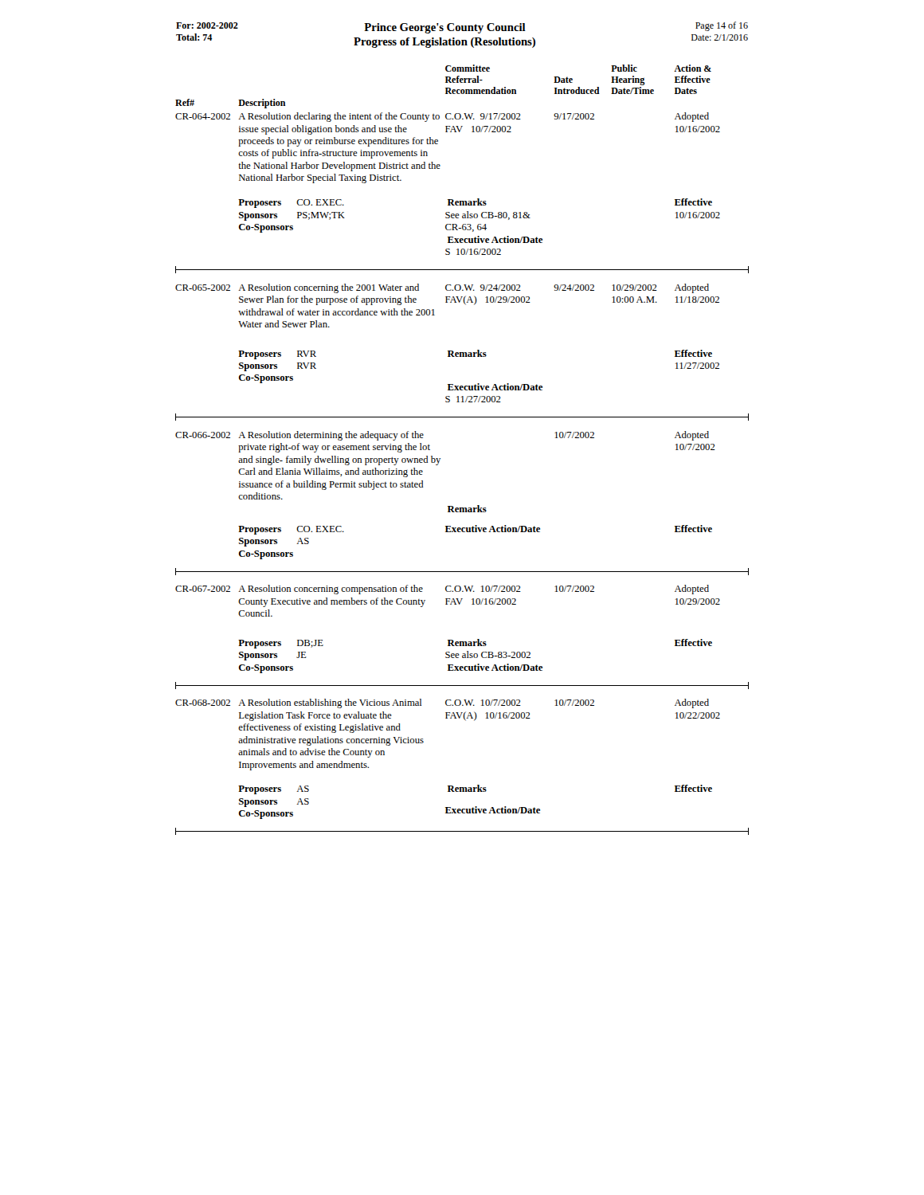| For: 2002-2002 Total: 74 | Prince George's County Council Progress of Legislation (Resolutions) | Page 14 of 16 Date: 2/1/2016 |
| | | Committee Referral- Recommendation | Date Introduced | Public Hearing Date/Time | Action & Effective Dates |
| --- | --- | --- | --- | --- | --- |
| Ref# | Description | | | | |
| CR-064-2002 | A Resolution declaring the intent of the County to issue special obligation bonds and use the proceeds to pay or reimburse expenditures for the costs of public infra-structure improvements in the National Harbor Development District and the National Harbor Special Taxing District. | C.O.W. 9/17/2002 FAV 10/7/2002 | 9/17/2002 | | Adopted 10/16/2002 |
| | / Proposers / CO. EXEC. / / Sponsors / PS;MW;TK / / Co-Sponsors / / | Remarks See also CB-80, 81& CR-63, 64 Executive Action/Date S 10/16/2002 | | | Effective 10/16/2002 |
| CR-065-2002 | A Resolution concerning the 2001 Water and Sewer Plan for the purpose of approving the withdrawal of water in accordance with the 2001 Water and Sewer Plan. | C.O.W. 9/24/2002 FAV(A) 10/29/2002 | 9/24/2002 | 10/29/2002 10:00 A.M. | Adopted 11/18/2002 |
| | / Proposers / RVR / / Sponsors / RVR / / Co-Sponsors / / | Remarks Executive Action/Date S 11/27/2002 | | | Effective 11/27/2002 |
| CR-066-2002 | A Resolution determining the adequacy of the private right-of way or easement serving the lot and single- family dwelling on property owned by Carl and Elania Willaims, and authorizing the issuance of a building Permit subject to stated conditions. | | 10/7/2002 | | Adopted 10/7/2002 |
| | | Remarks | | | |
| | / Proposers / CO. EXEC. / / Sponsors / AS / / Co-Sponsors / / | Executive Action/Date | | | Effective |
| CR-067-2002 | A Resolution concerning compensation of the County Executive and members of the County Council. | C.O.W. 10/7/2002 FAV 10/16/2002 | 10/7/2002 | | Adopted 10/29/2002 |
| | / Proposers / DB;JE / / Sponsors / JE / / Co-Sponsors / / | Remarks See also CB-83-2002 Executive Action/Date | | | Effective |
| CR-068-2002 | A Resolution establishing the Vicious Animal Legislation Task Force to evaluate the effectiveness of existing Legislative and administrative regulations concerning Vicious animals and to advise the County on Improvements and amendments. | C.O.W. 10/7/2002 FAV(A) 10/16/2002 | 10/7/2002 | | Adopted 10/22/2002 |
| | / Proposers / AS / / Sponsors / AS / / Co-Sponsors / / | Remarks Executive Action/Date | | | Effective |